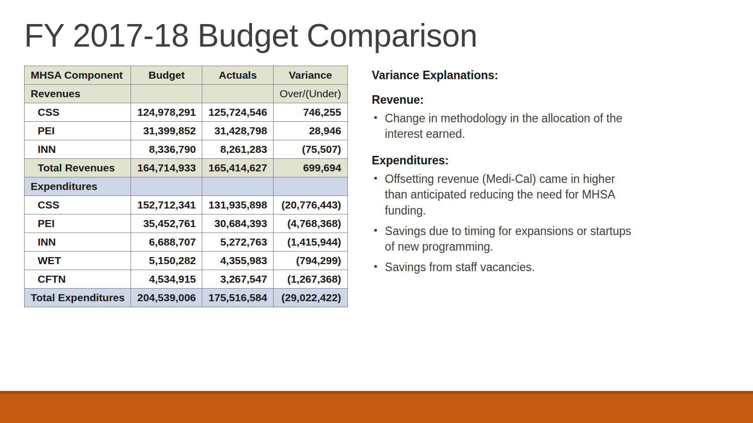FY 2017-18 Budget Comparison
| MHSA Component | Budget | Actuals | Variance |
| --- | --- | --- | --- |
| Revenues | | | Over/(Under) |
| CSS | 124,978,291 | 125,724,546 | 746,255 |
| PEI | 31,399,852 | 31,428,798 | 28,946 |
| INN | 8,336,790 | 8,261,283 | (75,507) |
| Total Revenues | 164,714,933 | 165,414,627 | 699,694 |
| Expenditures | | | |
| CSS | 152,712,341 | 131,935,898 | (20,776,443) |
| PEI | 35,452,761 | 30,684,393 | (4,768,368) |
| INN | 6,688,707 | 5,272,763 | (1,415,944) |
| WET | 5,150,282 | 4,355,983 | (794,299) |
| CFTN | 4,534,915 | 3,267,547 | (1,267,368) |
| Total Expenditures | 204,539,006 | 175,516,584 | (29,022,422) |
Variance Explanations:
Revenue:
Change in methodology in the allocation of the interest earned.
Expenditures:
Offsetting revenue (Medi-Cal) came in higher than anticipated reducing the need for MHSA funding.
Savings due to timing for expansions or startups of new programming.
Savings from staff vacancies.